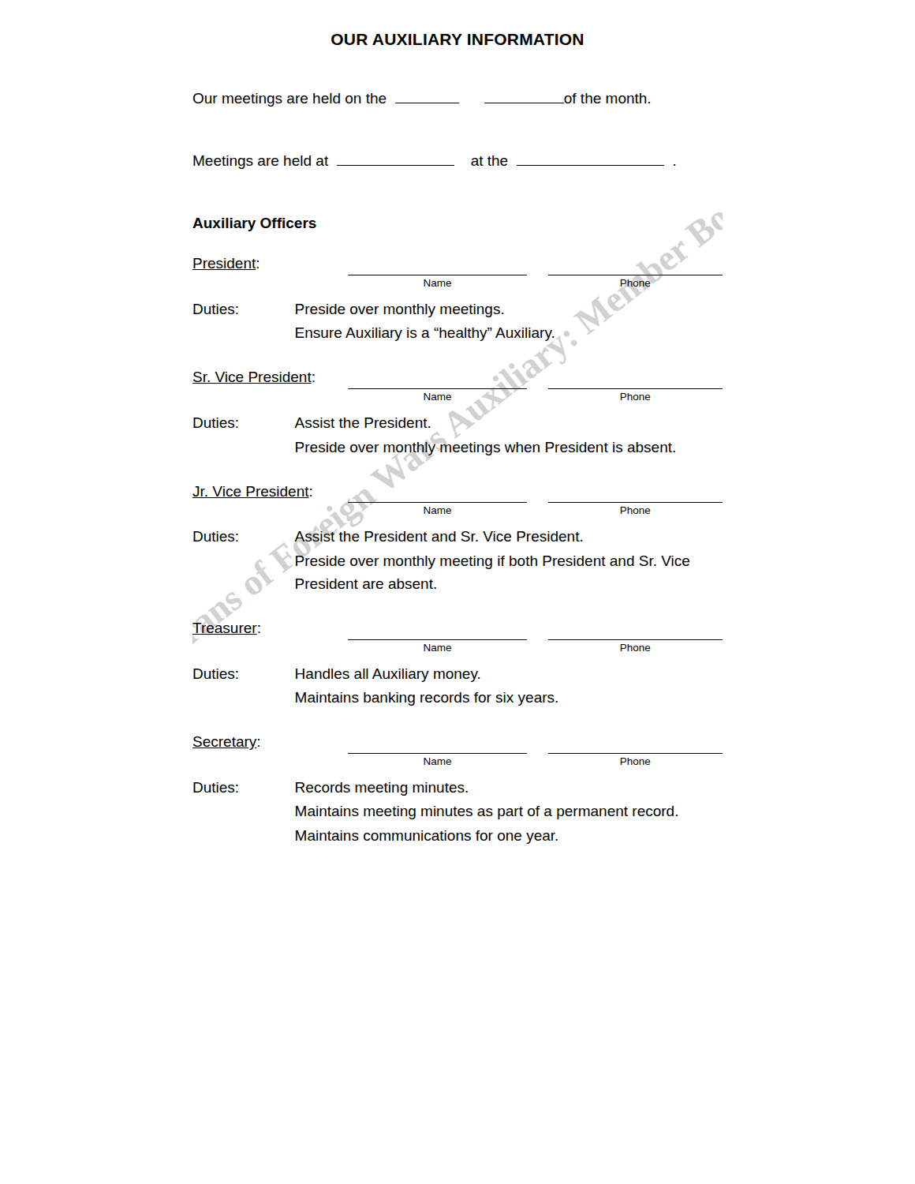Veterans of Foreign Wars Auxiliary: Member Booklet
OUR AUXILIARY INFORMATION
Our meetings are held on the of the month.
Meetings are held at at the .
Auxiliary Officers
| President : | | |
| | Name | Phone |
| Duties: | Preside over monthly meetings. Ensure Auxiliary is a “healthy” Auxiliary. |
| Sr. Vice President : | | |
| | Name | Phone |
| Duties: | Assist the President. Preside over monthly meetings when President is absent. |
| Jr. Vice President : | | |
| | Name | Phone |
| Duties: | Assist the President and Sr. Vice President. Preside over monthly meeting if both President and Sr. Vice President are absent. |
| Treasurer : | | |
| | Name | Phone |
| Duties: | Handles all Auxiliary money. Maintains banking records for six years. |
| Secretary : | | |
| | Name | Phone |
| Duties: | Records meeting minutes. Maintains meeting minutes as part of a permanent record. Maintains communications for one year. |